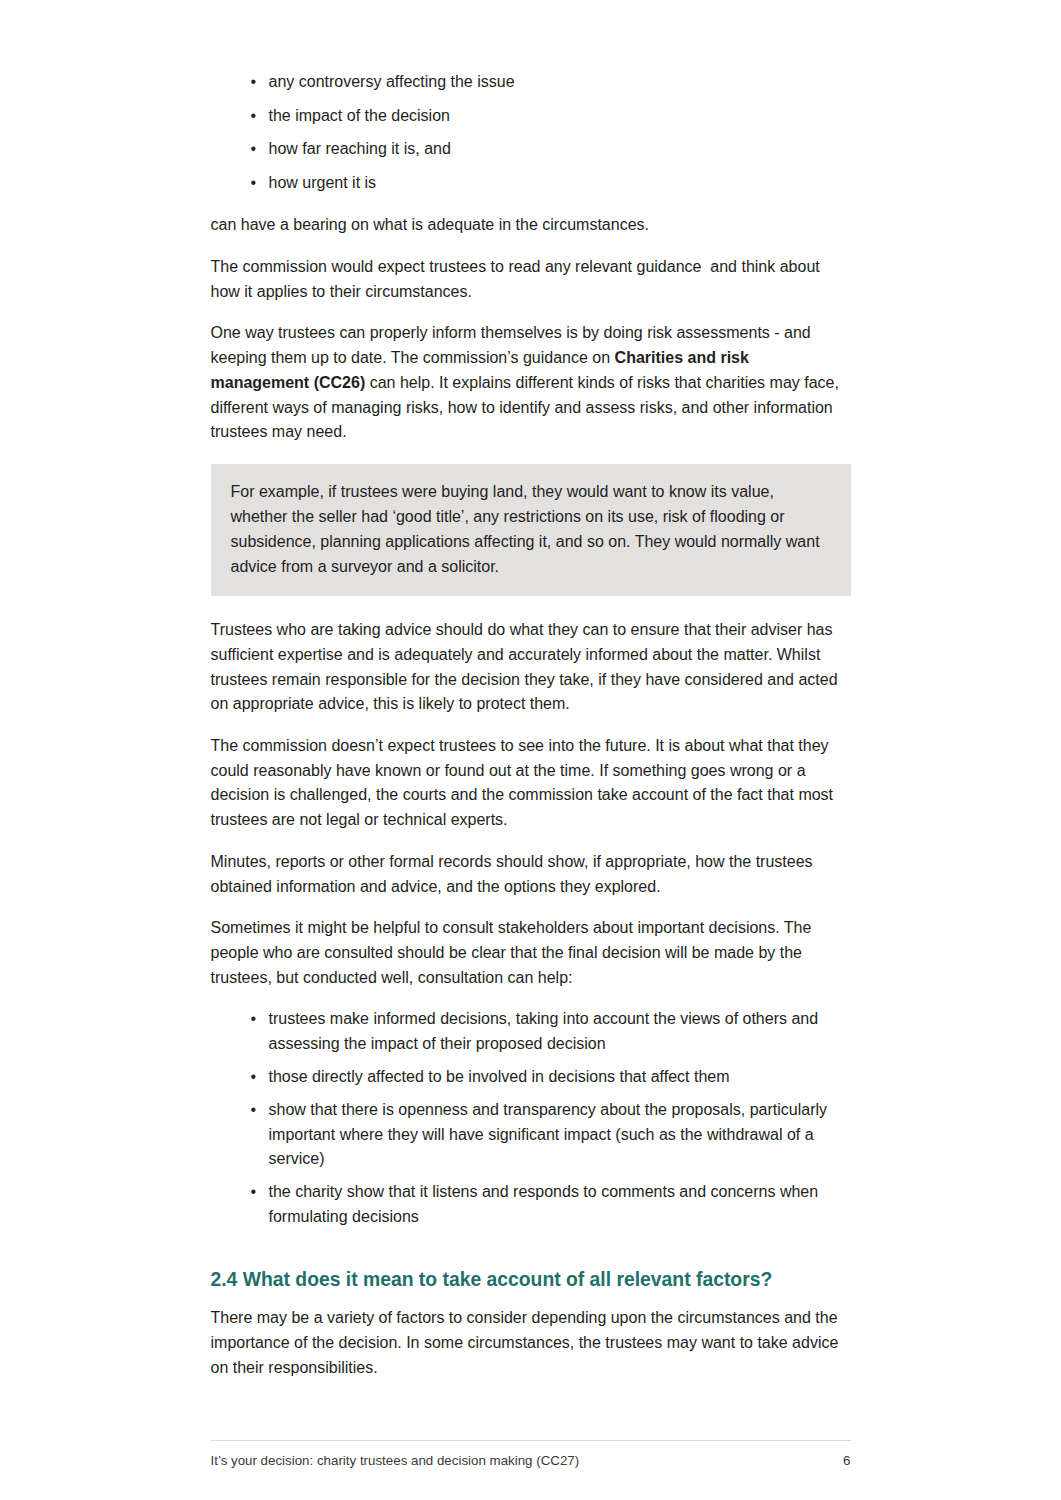any controversy affecting the issue
the impact of the decision
how far reaching it is, and
how urgent it is
can have a bearing on what is adequate in the circumstances.
The commission would expect trustees to read any relevant guidance and think about how it applies to their circumstances.
One way trustees can properly inform themselves is by doing risk assessments - and keeping them up to date. The commission’s guidance on Charities and risk management (CC26) can help. It explains different kinds of risks that charities may face, different ways of managing risks, how to identify and assess risks, and other information trustees may need.
For example, if trustees were buying land, they would want to know its value, whether the seller had ‘good title’, any restrictions on its use, risk of flooding or subsidence, planning applications affecting it, and so on. They would normally want advice from a surveyor and a solicitor.
Trustees who are taking advice should do what they can to ensure that their adviser has sufficient expertise and is adequately and accurately informed about the matter. Whilst trustees remain responsible for the decision they take, if they have considered and acted on appropriate advice, this is likely to protect them.
The commission doesn’t expect trustees to see into the future. It is about what that they could reasonably have known or found out at the time. If something goes wrong or a decision is challenged, the courts and the commission take account of the fact that most trustees are not legal or technical experts.
Minutes, reports or other formal records should show, if appropriate, how the trustees obtained information and advice, and the options they explored.
Sometimes it might be helpful to consult stakeholders about important decisions. The people who are consulted should be clear that the final decision will be made by the trustees, but conducted well, consultation can help:
trustees make informed decisions, taking into account the views of others and assessing the impact of their proposed decision
those directly affected to be involved in decisions that affect them
show that there is openness and transparency about the proposals, particularly important where they will have significant impact (such as the withdrawal of a service)
the charity show that it listens and responds to comments and concerns when formulating decisions
2.4 What does it mean to take account of all relevant factors?
There may be a variety of factors to consider depending upon the circumstances and the importance of the decision. In some circumstances, the trustees may want to take advice on their responsibilities.
It’s your decision: charity trustees and decision making (CC27) 6